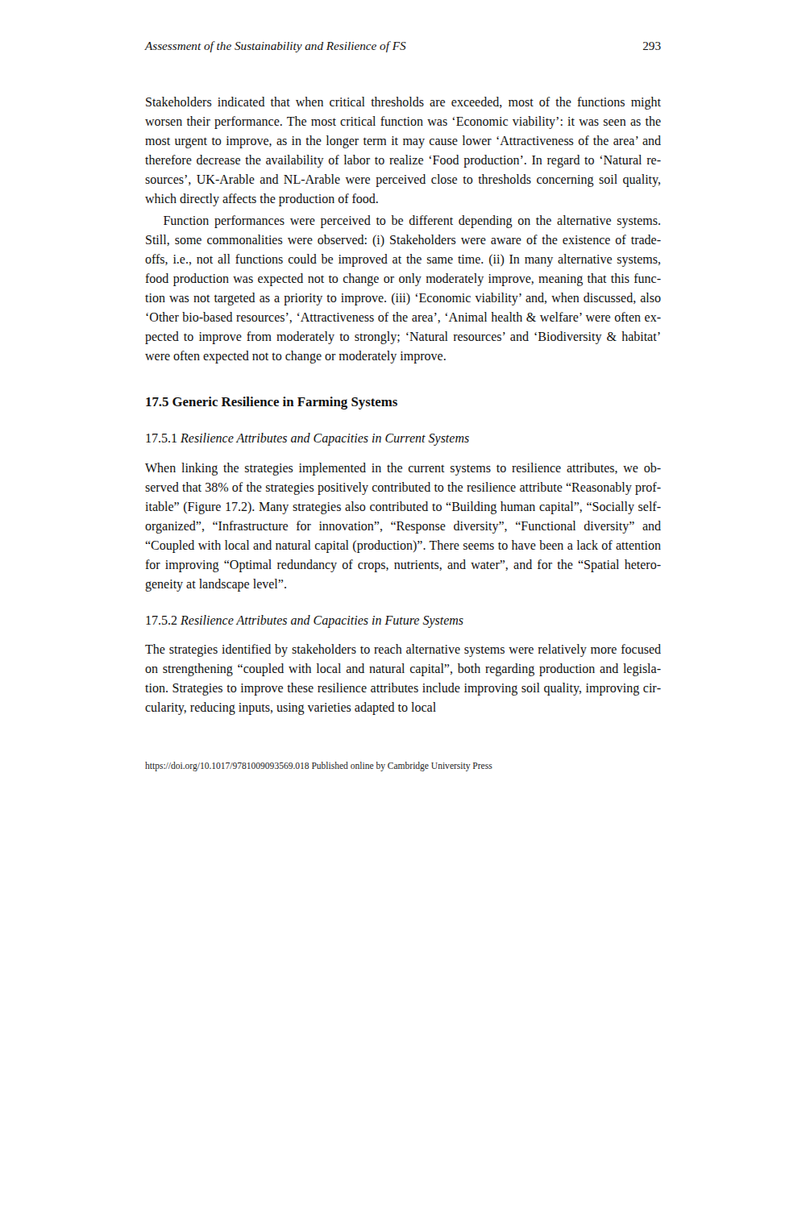Assessment of the Sustainability and Resilience of FS 293
Stakeholders indicated that when critical thresholds are exceeded, most of the functions might worsen their performance. The most critical function was ‘Economic viability’: it was seen as the most urgent to improve, as in the longer term it may cause lower ‘Attractiveness of the area’ and therefore decrease the availability of labor to realize ‘Food production’. In regard to ‘Natural resources’, UK-Arable and NL-Arable were perceived close to thresholds concerning soil quality, which directly affects the production of food.
Function performances were perceived to be different depending on the alternative systems. Still, some commonalities were observed: (i) Stakeholders were aware of the existence of trade-offs, i.e., not all functions could be improved at the same time. (ii) In many alternative systems, food production was expected not to change or only moderately improve, meaning that this function was not targeted as a priority to improve. (iii) ‘Economic viability’ and, when discussed, also ‘Other bio-based resources’, ‘Attractiveness of the area’, ‘Animal health & welfare’ were often expected to improve from moderately to strongly; ‘Natural resources’ and ‘Biodiversity & habitat’ were often expected not to change or moderately improve.
17.5 Generic Resilience in Farming Systems
17.5.1 Resilience Attributes and Capacities in Current Systems
When linking the strategies implemented in the current systems to resilience attributes, we observed that 38% of the strategies positively contributed to the resilience attribute “Reasonably profitable” (Figure 17.2). Many strategies also contributed to “Building human capital”, “Socially self-organized”, “Infrastructure for innovation”, “Response diversity”, “Functional diversity” and “Coupled with local and natural capital (production)”. There seems to have been a lack of attention for improving “Optimal redundancy of crops, nutrients, and water”, and for the “Spatial heterogeneity at landscape level”.
17.5.2 Resilience Attributes and Capacities in Future Systems
The strategies identified by stakeholders to reach alternative systems were relatively more focused on strengthening “coupled with local and natural capital”, both regarding production and legislation. Strategies to improve these resilience attributes include improving soil quality, improving circularity, reducing inputs, using varieties adapted to local
https://doi.org/10.1017/9781009093569.018 Published online by Cambridge University Press